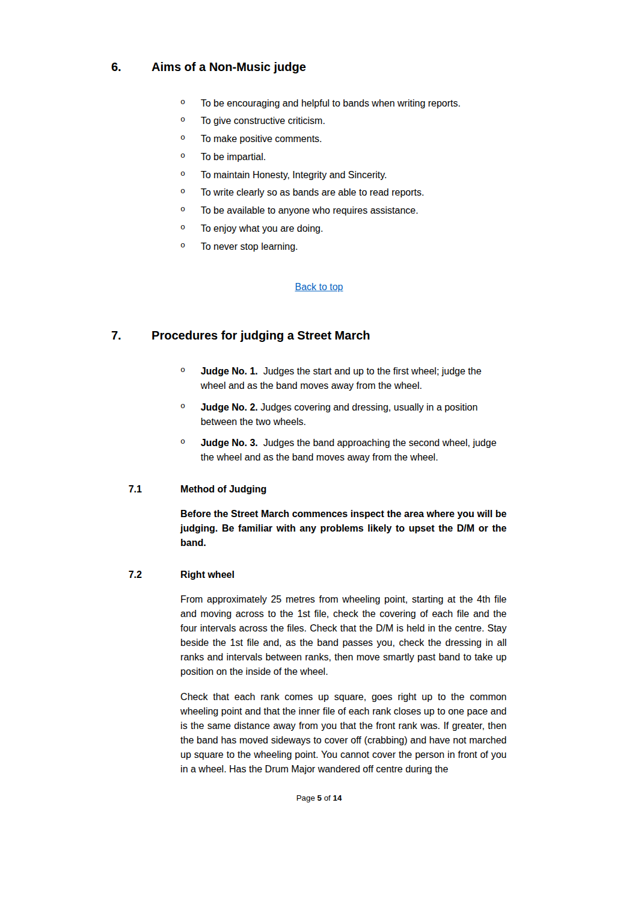6. Aims of a Non-Music judge
To be encouraging and helpful to bands when writing reports.
To give constructive criticism.
To make positive comments.
To be impartial.
To maintain Honesty, Integrity and Sincerity.
To write clearly so as bands are able to read reports.
To be available to anyone who requires assistance.
To enjoy what you are doing.
To never stop learning.
Back to top
7. Procedures for judging a Street March
Judge No. 1. Judges the start and up to the first wheel; judge the wheel and as the band moves away from the wheel.
Judge No. 2. Judges covering and dressing, usually in a position between the two wheels.
Judge No. 3. Judges the band approaching the second wheel, judge the wheel and as the band moves away from the wheel.
7.1 Method of Judging
Before the Street March commences inspect the area where you will be judging. Be familiar with any problems likely to upset the D/M or the band.
7.2 Right wheel
From approximately 25 metres from wheeling point, starting at the 4th file and moving across to the 1st file, check the covering of each file and the four intervals across the files. Check that the D/M is held in the centre. Stay beside the 1st file and, as the band passes you, check the dressing in all ranks and intervals between ranks, then move smartly past band to take up position on the inside of the wheel.
Check that each rank comes up square, goes right up to the common wheeling point and that the inner file of each rank closes up to one pace and is the same distance away from you that the front rank was. If greater, then the band has moved sideways to cover off (crabbing) and have not marched up square to the wheeling point. You cannot cover the person in front of you in a wheel. Has the Drum Major wandered off centre during the
Page 5 of 14